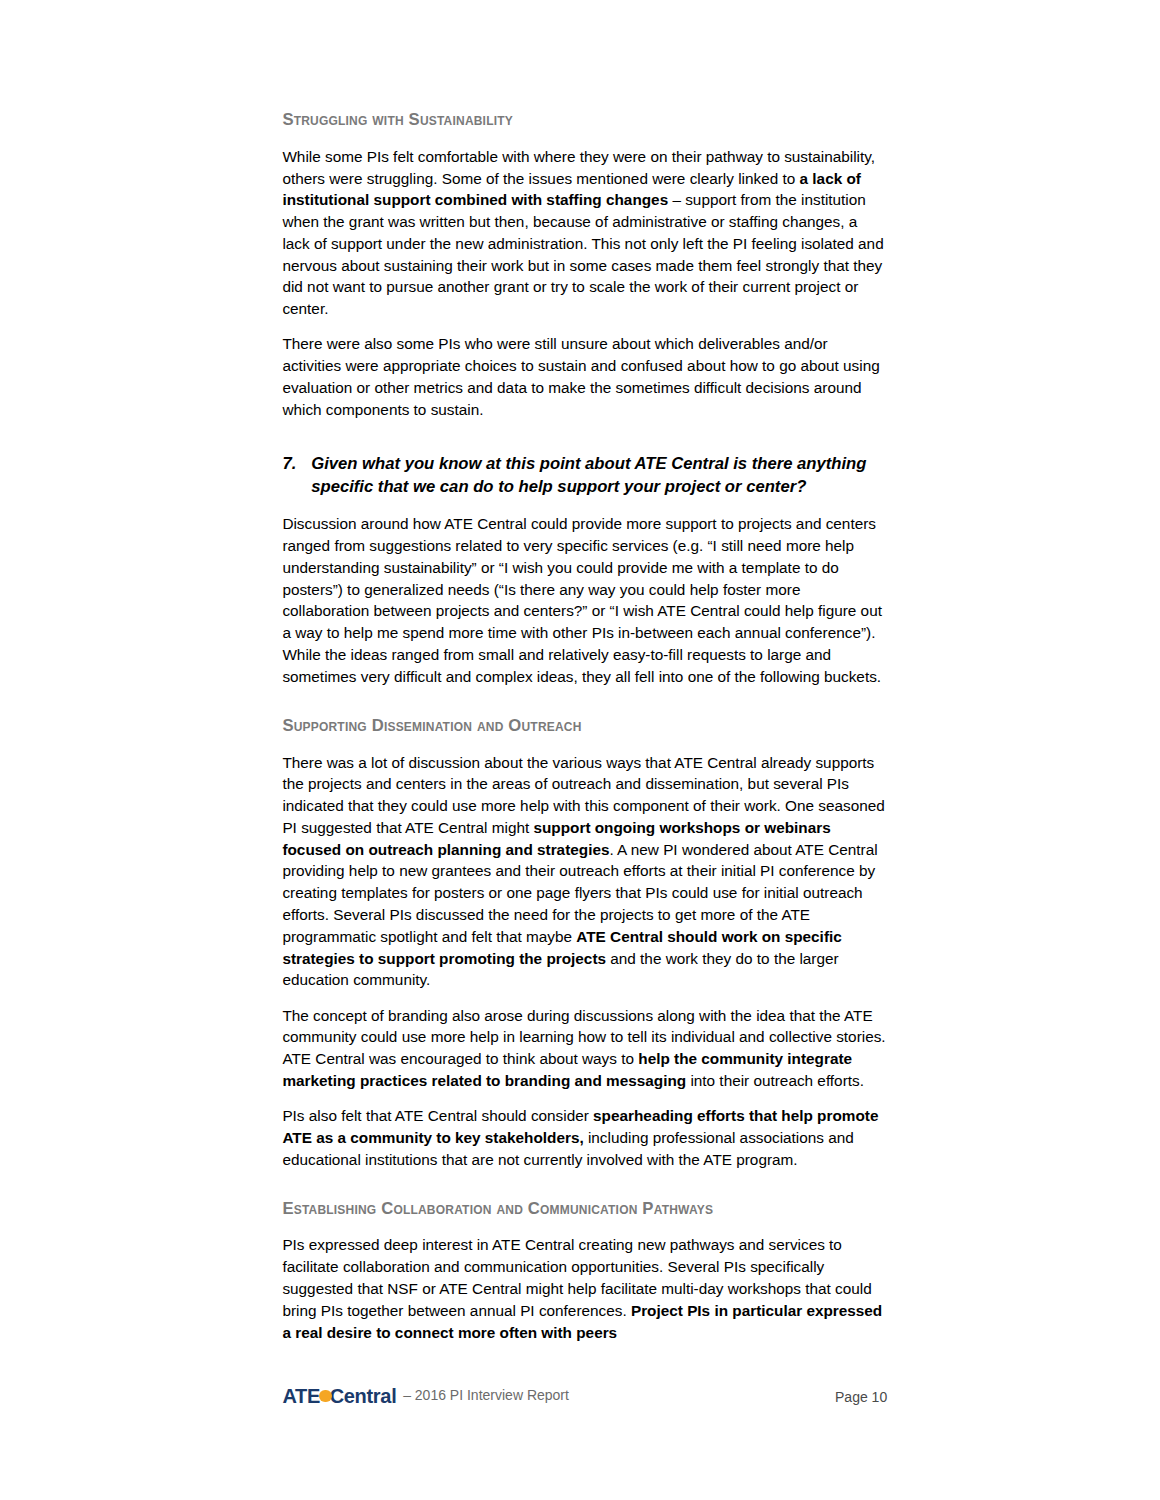Struggling with Sustainability
While some PIs felt comfortable with where they were on their pathway to sustainability, others were struggling. Some of the issues mentioned were clearly linked to a lack of institutional support combined with staffing changes – support from the institution when the grant was written but then, because of administrative or staffing changes, a lack of support under the new administration. This not only left the PI feeling isolated and nervous about sustaining their work but in some cases made them feel strongly that they did not want to pursue another grant or try to scale the work of their current project or center.
There were also some PIs who were still unsure about which deliverables and/or activities were appropriate choices to sustain and confused about how to go about using evaluation or other metrics and data to make the sometimes difficult decisions around which components to sustain.
7. Given what you know at this point about ATE Central is there anything specific that we can do to help support your project or center?
Discussion around how ATE Central could provide more support to projects and centers ranged from suggestions related to very specific services (e.g. “I still need more help understanding sustainability” or “I wish you could provide me with a template to do posters”) to generalized needs (“Is there any way you could help foster more collaboration between projects and centers?” or “I wish ATE Central could help figure out a way to help me spend more time with other PIs in-between each annual conference”). While the ideas ranged from small and relatively easy-to-fill requests to large and sometimes very difficult and complex ideas, they all fell into one of the following buckets.
Supporting Dissemination and Outreach
There was a lot of discussion about the various ways that ATE Central already supports the projects and centers in the areas of outreach and dissemination, but several PIs indicated that they could use more help with this component of their work. One seasoned PI suggested that ATE Central might support ongoing workshops or webinars focused on outreach planning and strategies. A new PI wondered about ATE Central providing help to new grantees and their outreach efforts at their initial PI conference by creating templates for posters or one page flyers that PIs could use for initial outreach efforts. Several PIs discussed the need for the projects to get more of the ATE programmatic spotlight and felt that maybe ATE Central should work on specific strategies to support promoting the projects and the work they do to the larger education community.
The concept of branding also arose during discussions along with the idea that the ATE community could use more help in learning how to tell its individual and collective stories. ATE Central was encouraged to think about ways to help the community integrate marketing practices related to branding and messaging into their outreach efforts.
PIs also felt that ATE Central should consider spearheading efforts that help promote ATE as a community to key stakeholders, including professional associations and educational institutions that are not currently involved with the ATE program.
Establishing Collaboration and Communication Pathways
PIs expressed deep interest in ATE Central creating new pathways and services to facilitate collaboration and communication opportunities. Several PIs specifically suggested that NSF or ATE Central might help facilitate multi-day workshops that could bring PIs together between annual PI conferences. Project PIs in particular expressed a real desire to connect more often with peers
ATE Central – 2016 PI Interview Report
Page 10